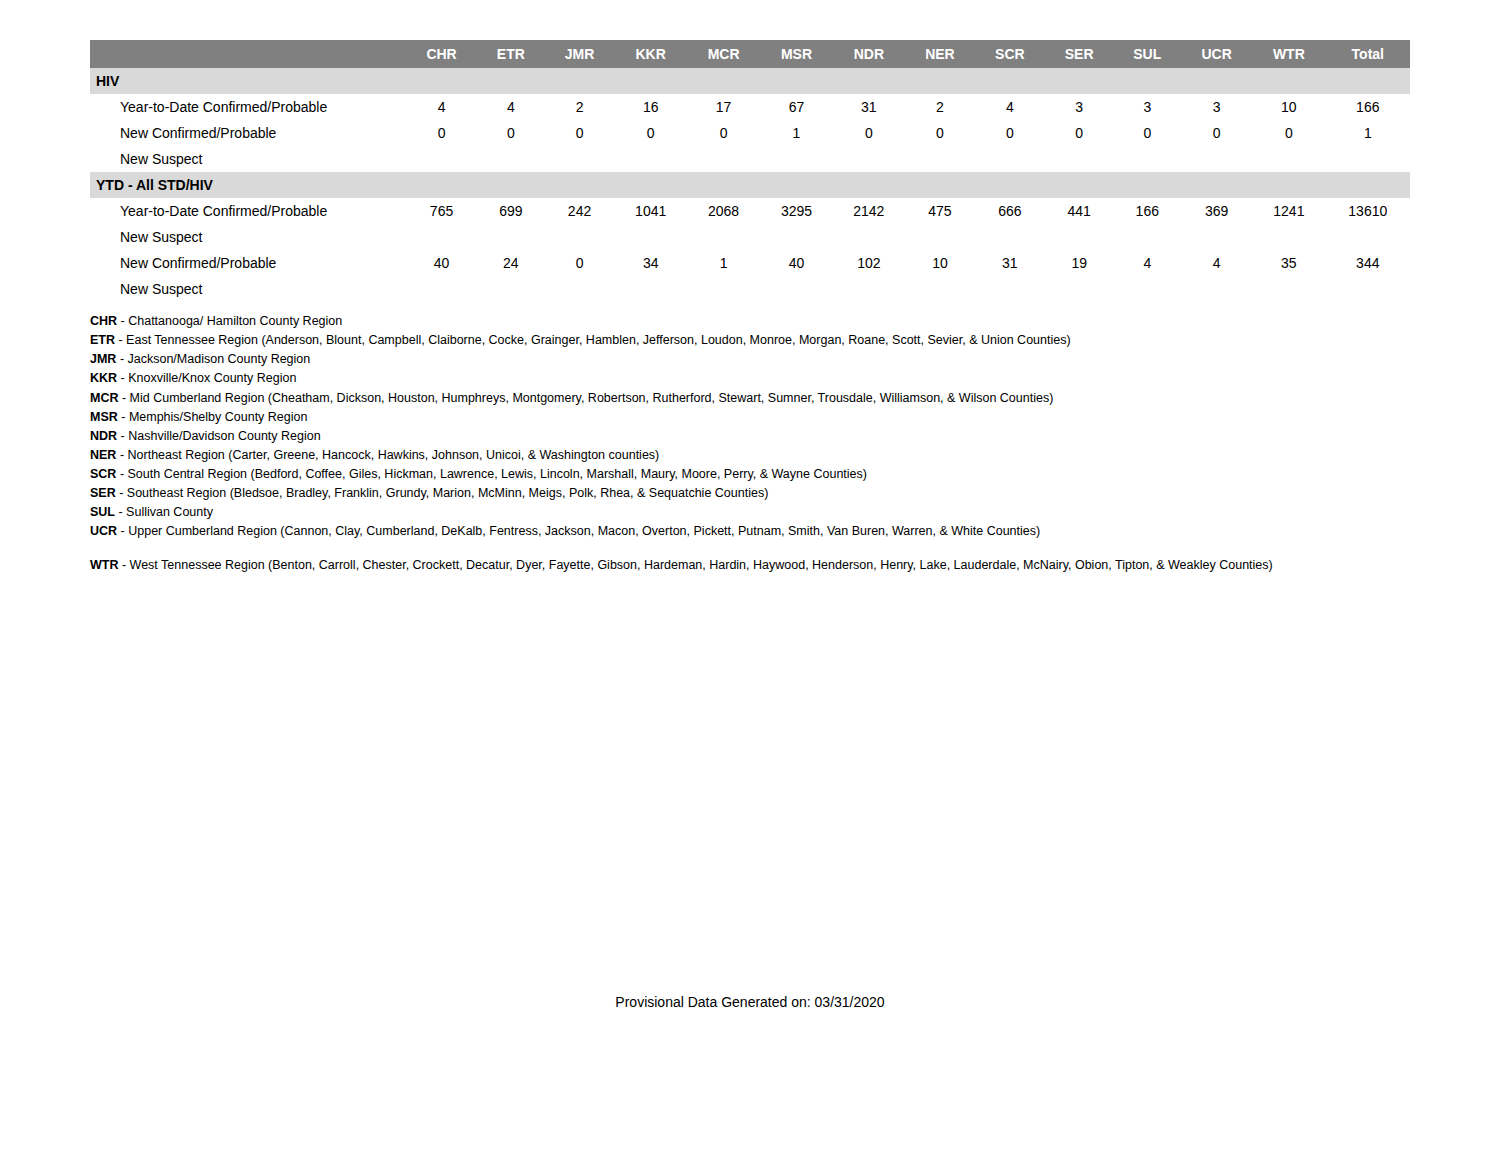| | CHR | ETR | JMR | KKR | MCR | MSR | NDR | NER | SCR | SER | SUL | UCR | WTR | Total |
| --- | --- | --- | --- | --- | --- | --- | --- | --- | --- | --- | --- | --- | --- | --- |
| HIV |
| Year-to-Date Confirmed/Probable | 4 | 4 | 2 | 16 | 17 | 67 | 31 | 2 | 4 | 3 | 3 | 3 | 10 | 166 |
| New Confirmed/Probable | 0 | 0 | 0 | 0 | 0 | 1 | 0 | 0 | 0 | 0 | 0 | 0 | 0 | 1 |
| New Suspect |
| YTD - All STD/HIV |
| Year-to-Date Confirmed/Probable | 765 | 699 | 242 | 1041 | 2068 | 3295 | 2142 | 475 | 666 | 441 | 166 | 369 | 1241 | 13610 |
| New Suspect |
| New Confirmed/Probable | 40 | 24 | 0 | 34 | 1 | 40 | 102 | 10 | 31 | 19 | 4 | 4 | 35 | 344 |
| New Suspect |
CHR - Chattanooga/ Hamilton County Region
ETR - East Tennessee Region (Anderson, Blount, Campbell, Claiborne, Cocke, Grainger, Hamblen, Jefferson, Loudon, Monroe, Morgan, Roane, Scott, Sevier, & Union Counties)
JMR - Jackson/Madison County Region
KKR - Knoxville/Knox County Region
MCR - Mid Cumberland Region (Cheatham, Dickson, Houston, Humphreys, Montgomery, Robertson, Rutherford, Stewart, Sumner, Trousdale, Williamson, & Wilson Counties)
MSR - Memphis/Shelby County Region
NDR - Nashville/Davidson County Region
NER - Northeast Region (Carter, Greene, Hancock, Hawkins, Johnson, Unicoi, & Washington counties)
SCR - South Central Region (Bedford, Coffee, Giles, Hickman, Lawrence, Lewis, Lincoln, Marshall, Maury, Moore, Perry, & Wayne Counties)
SER - Southeast Region (Bledsoe, Bradley, Franklin, Grundy, Marion, McMinn, Meigs, Polk, Rhea, & Sequatchie Counties)
SUL - Sullivan County
UCR - Upper Cumberland Region (Cannon, Clay, Cumberland, DeKalb, Fentress, Jackson, Macon, Overton, Pickett, Putnam, Smith, Van Buren, Warren, & White Counties)
WTR - West Tennessee Region (Benton, Carroll, Chester, Crockett, Decatur, Dyer, Fayette, Gibson, Hardeman, Hardin, Haywood, Henderson, Henry, Lake, Lauderdale, McNairy, Obion, Tipton, & Weakley Counties)
Provisional Data Generated on: 03/31/2020